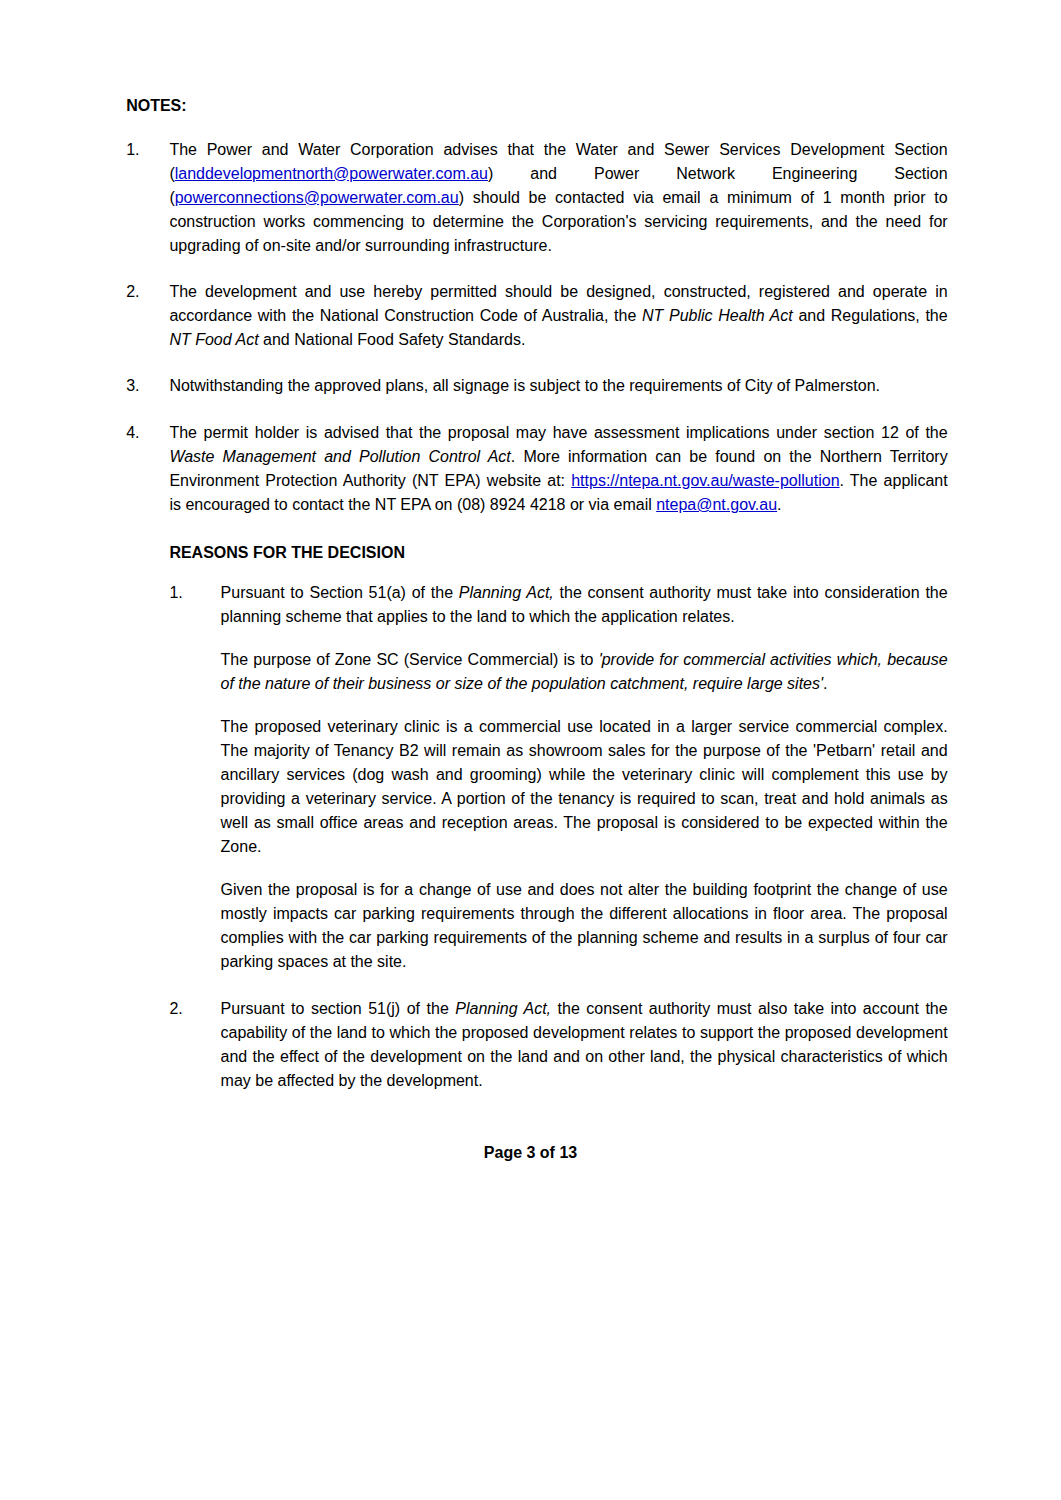NOTES:
The Power and Water Corporation advises that the Water and Sewer Services Development Section (landdevelopmentnorth@powerwater.com.au) and Power Network Engineering Section (powerconnections@powerwater.com.au) should be contacted via email a minimum of 1 month prior to construction works commencing to determine the Corporation's servicing requirements, and the need for upgrading of on-site and/or surrounding infrastructure.
The development and use hereby permitted should be designed, constructed, registered and operate in accordance with the National Construction Code of Australia, the NT Public Health Act and Regulations, the NT Food Act and National Food Safety Standards.
Notwithstanding the approved plans, all signage is subject to the requirements of City of Palmerston.
The permit holder is advised that the proposal may have assessment implications under section 12 of the Waste Management and Pollution Control Act. More information can be found on the Northern Territory Environment Protection Authority (NT EPA) website at: https://ntepa.nt.gov.au/waste-pollution. The applicant is encouraged to contact the NT EPA on (08) 8924 4218 or via email ntepa@nt.gov.au.
REASONS FOR THE DECISION
Pursuant to Section 51(a) of the Planning Act, the consent authority must take into consideration the planning scheme that applies to the land to which the application relates.
The purpose of Zone SC (Service Commercial) is to 'provide for commercial activities which, because of the nature of their business or size of the population catchment, require large sites'.
The proposed veterinary clinic is a commercial use located in a larger service commercial complex. The majority of Tenancy B2 will remain as showroom sales for the purpose of the 'Petbarn' retail and ancillary services (dog wash and grooming) while the veterinary clinic will complement this use by providing a veterinary service. A portion of the tenancy is required to scan, treat and hold animals as well as small office areas and reception areas. The proposal is considered to be expected within the Zone.
Given the proposal is for a change of use and does not alter the building footprint the change of use mostly impacts car parking requirements through the different allocations in floor area. The proposal complies with the car parking requirements of the planning scheme and results in a surplus of four car parking spaces at the site.
Pursuant to section 51(j) of the Planning Act, the consent authority must also take into account the capability of the land to which the proposed development relates to support the proposed development and the effect of the development on the land and on other land, the physical characteristics of which may be affected by the development.
Page 3 of 13